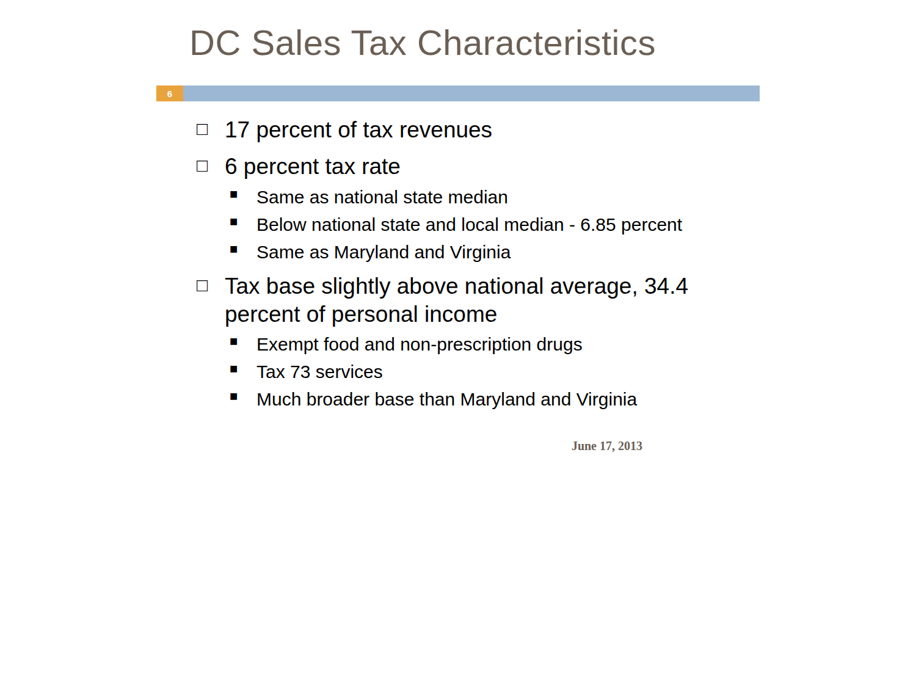DC Sales Tax Characteristics
6
□17 percent of tax revenues
□6 percent tax rate
■Same as national state median
■Below national state and local median - 6.85 percent
■Same as Maryland and Virginia
□Tax base slightly above national average, 34.4 percent of personal income
■Exempt food and non-prescription drugs
■Tax 73 services
■Much broader base than Maryland and Virginia
June 17, 2013